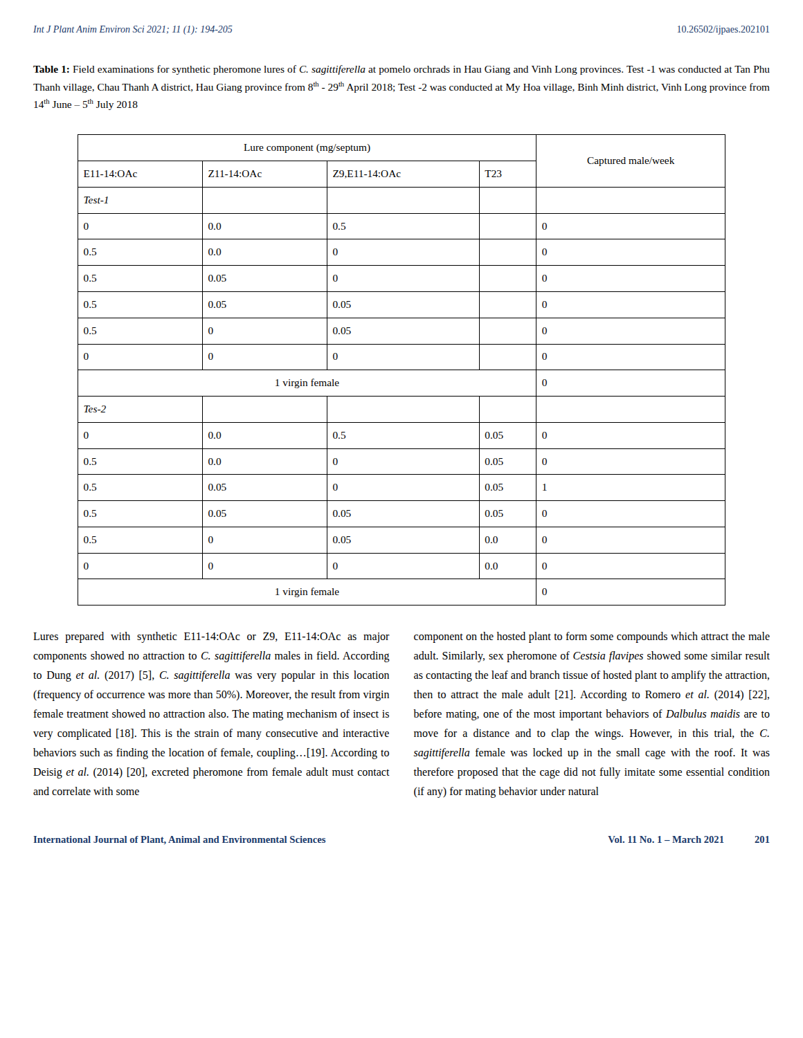Int J Plant Anim Environ Sci 2021; 11 (1): 194-205
10.26502/ijpaes.202101
Table 1: Field examinations for synthetic pheromone lures of C. sagittiferella at pomelo orchrads in Hau Giang and Vinh Long provinces. Test -1 was conducted at Tan Phu Thanh village, Chau Thanh A district, Hau Giang province from 8th - 29th April 2018; Test -2 was conducted at My Hoa village, Binh Minh district, Vinh Long province from 14th June – 5th July 2018
| Lure component (mg/septum) | Captured male/week |
| --- | --- |
| E11-14:OAc | Z11-14:OAc | Z9,E11-14:OAc | T23 |
| Test-1 | | | | |
| 0 | 0.0 | 0.5 | | 0 |
| 0.5 | 0.0 | 0 | | 0 |
| 0.5 | 0.05 | 0 | | 0 |
| 0.5 | 0.05 | 0.05 | | 0 |
| 0.5 | 0 | 0.05 | | 0 |
| 0 | 0 | 0 | | 0 |
| 1 virgin female | 0 |
| Tes-2 | | | | |
| 0 | 0.0 | 0.5 | 0.05 | 0 |
| 0.5 | 0.0 | 0 | 0.05 | 0 |
| 0.5 | 0.05 | 0 | 0.05 | 1 |
| 0.5 | 0.05 | 0.05 | 0.05 | 0 |
| 0.5 | 0 | 0.05 | 0.0 | 0 |
| 0 | 0 | 0 | 0.0 | 0 |
| 1 virgin female | 0 |
Lures prepared with synthetic E11-14:OAc or Z9, E11-14:OAc as major components showed no attraction to C. sagittiferella males in field. According to Dung et al. (2017) [5], C. sagittiferella was very popular in this location (frequency of occurrence was more than 50%). Moreover, the result from virgin female treatment showed no attraction also. The mating mechanism of insect is very complicated [18]. This is the strain of many consecutive and interactive behaviors such as finding the location of female, coupling…[19]. According to Deisig et al. (2014) [20], excreted pheromone from female adult must contact and correlate with some
component on the hosted plant to form some compounds which attract the male adult. Similarly, sex pheromone of Cestsia flavipes showed some similar result as contacting the leaf and branch tissue of hosted plant to amplify the attraction, then to attract the male adult [21]. According to Romero et al. (2014) [22], before mating, one of the most important behaviors of Dalbulus maidis are to move for a distance and to clap the wings. However, in this trial, the C. sagittiferella female was locked up in the small cage with the roof. It was therefore proposed that the cage did not fully imitate some essential condition (if any) for mating behavior under natural
International Journal of Plant, Animal and Environmental Sciences
Vol. 11 No. 1 – March 2021
201